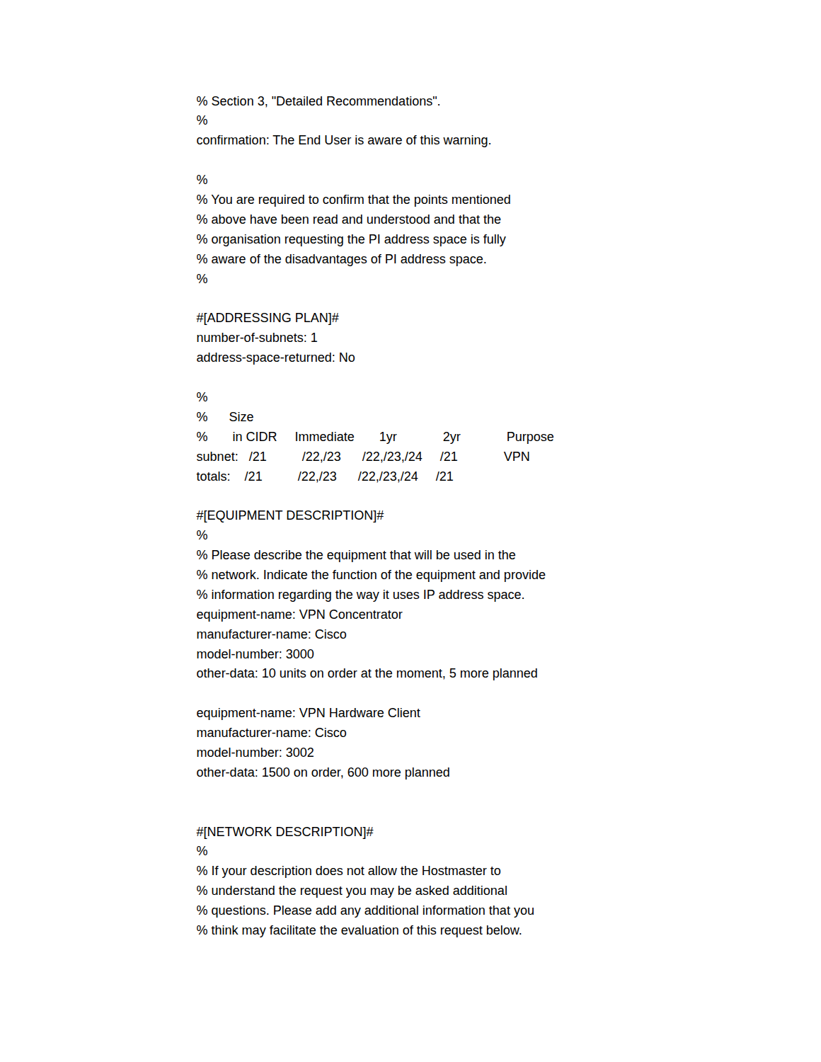% Section 3, "Detailed Recommendations".
%
confirmation: The End User is aware of this warning.

%
% You are required to confirm that the points mentioned
% above have been read and understood and that the
% organisation requesting the PI address space is fully
% aware of the disadvantages of PI address space.
%

#[ADDRESSING PLAN]#
number-of-subnets: 1
address-space-returned: No

%
%      Size
%       in CIDR     Immediate       1yr             2yr             Purpose
subnet:   /21          /22,/23      /22,/23,/24     /21             VPN
totals:    /21          /22,/23      /22,/23,/24     /21

#[EQUIPMENT DESCRIPTION]#
%
% Please describe the equipment that will be used in the
% network. Indicate the function of the equipment and provide
% information regarding the way it uses IP address space.
equipment-name: VPN Concentrator
manufacturer-name: Cisco
model-number: 3000
other-data: 10 units on order at the moment, 5 more planned

equipment-name: VPN Hardware Client
manufacturer-name: Cisco
model-number: 3002
other-data: 1500 on order, 600 more planned


#[NETWORK DESCRIPTION]#
%
% If your description does not allow the Hostmaster to
% understand the request you may be asked additional
% questions. Please add any additional information that you
% think may facilitate the evaluation of this request below.